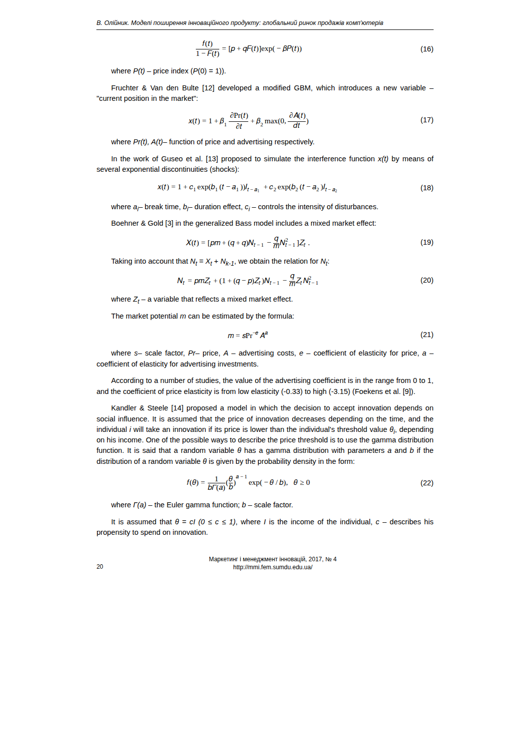В. Олійник. Моделі поширення інноваційного продукту: глобальний ринок продажів комп'ютерів
f(t) 1−F(t) = [p+qF(t)] exp(−βP(t))
(16)
where P(t) – price index (P(0) = 1)).
Fruchter & Van den Bulte [12] developed a modified GBM, which introduces a new variable – "current position in the market":
x(t)=1+ β1 ∂Pr(t) ∂t + β2 max(0, ∂A(t) dt )
(17)
where Pr(t), A(t)– function of price and advertising respectively.
In the work of Guseo et al. [13] proposed to simulate the interference function x(t) by means of several exponential discontinuities (shocks):
x(t)=1+ c1 exp(b1(t−a1)) It−a1 + c2 exp(b2(t−a2) It−a2
(18)
where ai– break time, bi– duration effect, ci – controls the intensity of disturbances.
Boehner & Gold [3] in the generalized Bass model includes a mixed market effect:
X(t)= [ pm+(q+q) Nt−1 − qm Nt−12 ] Zt .
(19)
Taking into account that Nt = Xt + Nk-1, we obtain the relation for Nt:
Nt= pmZt + (1+(q−p)Zt) Nt−1 − qm Zt Nt−12
(20)
where Zt – a variable that reflects a mixed market effect.
The market potential m can be estimated by the formula:
m=s Pr−e Aa
(21)
where s– scale factor, Pr– price, A – advertising costs, e – coefficient of elasticity for price, a – coefficient of elasticity for advertising investments.
According to a number of studies, the value of the advertising coefficient is in the range from 0 to 1, and the coefficient of price elasticity is from low elasticity (-0.33) to high (-3.15) (Foekens et al. [9]).
Kandler & Steele [14] proposed a model in which the decision to accept innovation depends on social influence. It is assumed that the price of innovation decreases depending on the time, and the individual i will take an innovation if its price is lower than the individual's threshold value θi, depending on his income. One of the possible ways to describe the price threshold is to use the gamma distribution function. It is said that a random variable θ has a gamma distribution with parameters a and b if the distribution of a random variable θ is given by the probability density in the form:
f(θ)= 1 bΓ(a) (θb) a−1 exp(−θ/b) , θ≥0
(22)
where Γ(a) – the Euler gamma function; b – scale factor.
It is assumed that θ = cI (0 ≤ c ≤ 1), where I is the income of the individual, c – describes his propensity to spend on innovation.
20
Маркетинг і менеджмент інновацій, 2017, № 4
http://mmi.fem.sumdu.edu.ua/